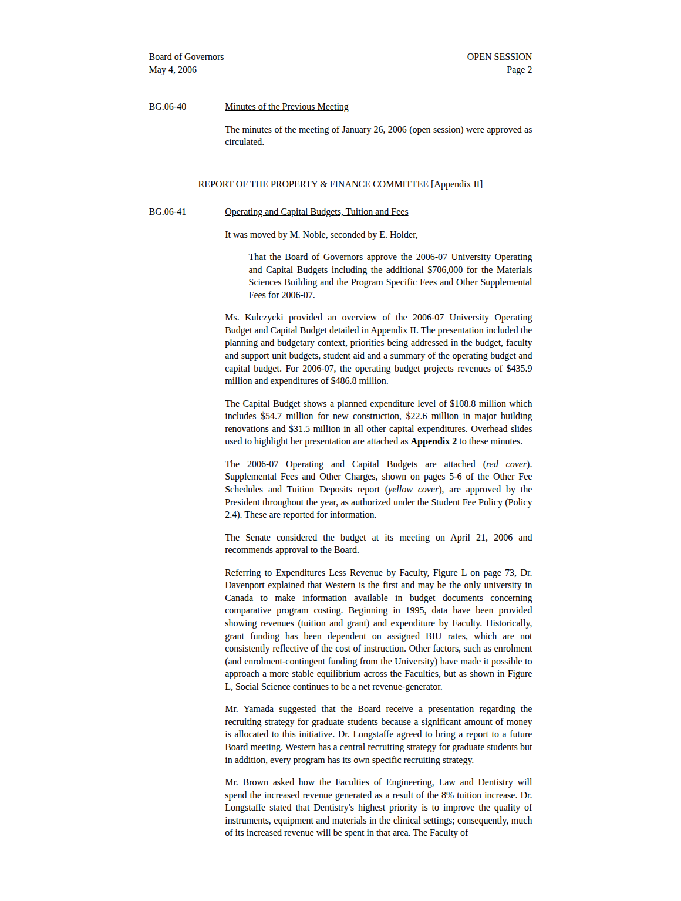Board of Governors
OPEN SESSION
May 4, 2006
Page 2
BG.06-40
Minutes of the Previous Meeting
The minutes of the meeting of January 26, 2006 (open session) were approved as circulated.
REPORT OF THE PROPERTY & FINANCE COMMITTEE [Appendix II]
BG.06-41
Operating and Capital Budgets, Tuition and Fees
It was moved by M. Noble, seconded by E. Holder,
That the Board of Governors approve the 2006-07 University Operating and Capital Budgets including the additional $706,000 for the Materials Sciences Building and the Program Specific Fees and Other Supplemental Fees for 2006-07.
Ms. Kulczycki provided an overview of the 2006-07 University Operating Budget and Capital Budget detailed in Appendix II. The presentation included the planning and budgetary context, priorities being addressed in the budget, faculty and support unit budgets, student aid and a summary of the operating budget and capital budget. For 2006-07, the operating budget projects revenues of $435.9 million and expenditures of $486.8 million.
The Capital Budget shows a planned expenditure level of $108.8 million which includes $54.7 million for new construction, $22.6 million in major building renovations and $31.5 million in all other capital expenditures. Overhead slides used to highlight her presentation are attached as Appendix 2 to these minutes.
The 2006-07 Operating and Capital Budgets are attached (red cover). Supplemental Fees and Other Charges, shown on pages 5-6 of the Other Fee Schedules and Tuition Deposits report (yellow cover), are approved by the President throughout the year, as authorized under the Student Fee Policy (Policy 2.4). These are reported for information.
The Senate considered the budget at its meeting on April 21, 2006 and recommends approval to the Board.
Referring to Expenditures Less Revenue by Faculty, Figure L on page 73, Dr. Davenport explained that Western is the first and may be the only university in Canada to make information available in budget documents concerning comparative program costing. Beginning in 1995, data have been provided showing revenues (tuition and grant) and expenditure by Faculty. Historically, grant funding has been dependent on assigned BIU rates, which are not consistently reflective of the cost of instruction. Other factors, such as enrolment (and enrolment-contingent funding from the University) have made it possible to approach a more stable equilibrium across the Faculties, but as shown in Figure L, Social Science continues to be a net revenue-generator.
Mr. Yamada suggested that the Board receive a presentation regarding the recruiting strategy for graduate students because a significant amount of money is allocated to this initiative. Dr. Longstaffe agreed to bring a report to a future Board meeting. Western has a central recruiting strategy for graduate students but in addition, every program has its own specific recruiting strategy.
Mr. Brown asked how the Faculties of Engineering, Law and Dentistry will spend the increased revenue generated as a result of the 8% tuition increase. Dr. Longstaffe stated that Dentistry's highest priority is to improve the quality of instruments, equipment and materials in the clinical settings; consequently, much of its increased revenue will be spent in that area. The Faculty of